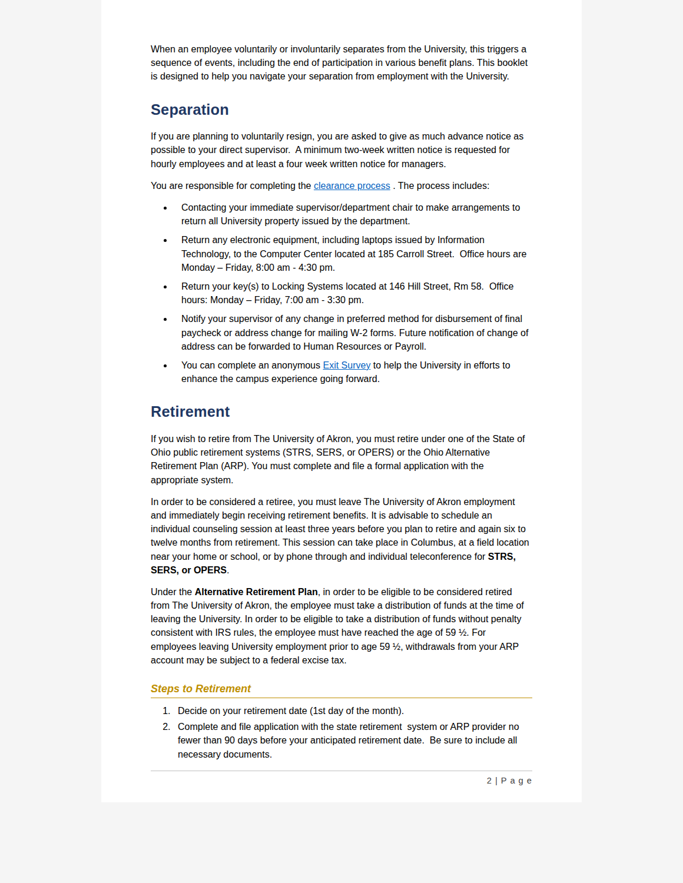When an employee voluntarily or involuntarily separates from the University, this triggers a sequence of events, including the end of participation in various benefit plans. This booklet is designed to help you navigate your separation from employment with the University.
Separation
If you are planning to voluntarily resign, you are asked to give as much advance notice as possible to your direct supervisor. A minimum two-week written notice is requested for hourly employees and at least a four week written notice for managers.
You are responsible for completing the clearance process . The process includes:
Contacting your immediate supervisor/department chair to make arrangements to return all University property issued by the department.
Return any electronic equipment, including laptops issued by Information Technology, to the Computer Center located at 185 Carroll Street. Office hours are Monday – Friday, 8:00 am - 4:30 pm.
Return your key(s) to Locking Systems located at 146 Hill Street, Rm 58. Office hours: Monday – Friday, 7:00 am - 3:30 pm.
Notify your supervisor of any change in preferred method for disbursement of final paycheck or address change for mailing W-2 forms. Future notification of change of address can be forwarded to Human Resources or Payroll.
You can complete an anonymous Exit Survey to help the University in efforts to enhance the campus experience going forward.
Retirement
If you wish to retire from The University of Akron, you must retire under one of the State of Ohio public retirement systems (STRS, SERS, or OPERS) or the Ohio Alternative Retirement Plan (ARP). You must complete and file a formal application with the appropriate system.
In order to be considered a retiree, you must leave The University of Akron employment and immediately begin receiving retirement benefits. It is advisable to schedule an individual counseling session at least three years before you plan to retire and again six to twelve months from retirement. This session can take place in Columbus, at a field location near your home or school, or by phone through and individual teleconference for STRS, SERS, or OPERS.
Under the Alternative Retirement Plan, in order to be eligible to be considered retired from The University of Akron, the employee must take a distribution of funds at the time of leaving the University. In order to be eligible to take a distribution of funds without penalty consistent with IRS rules, the employee must have reached the age of 59 ½. For employees leaving University employment prior to age 59 ½, withdrawals from your ARP account may be subject to a federal excise tax.
Steps to Retirement
Decide on your retirement date (1st day of the month).
Complete and file application with the state retirement system or ARP provider no fewer than 90 days before your anticipated retirement date. Be sure to include all necessary documents.
2 | P a g e